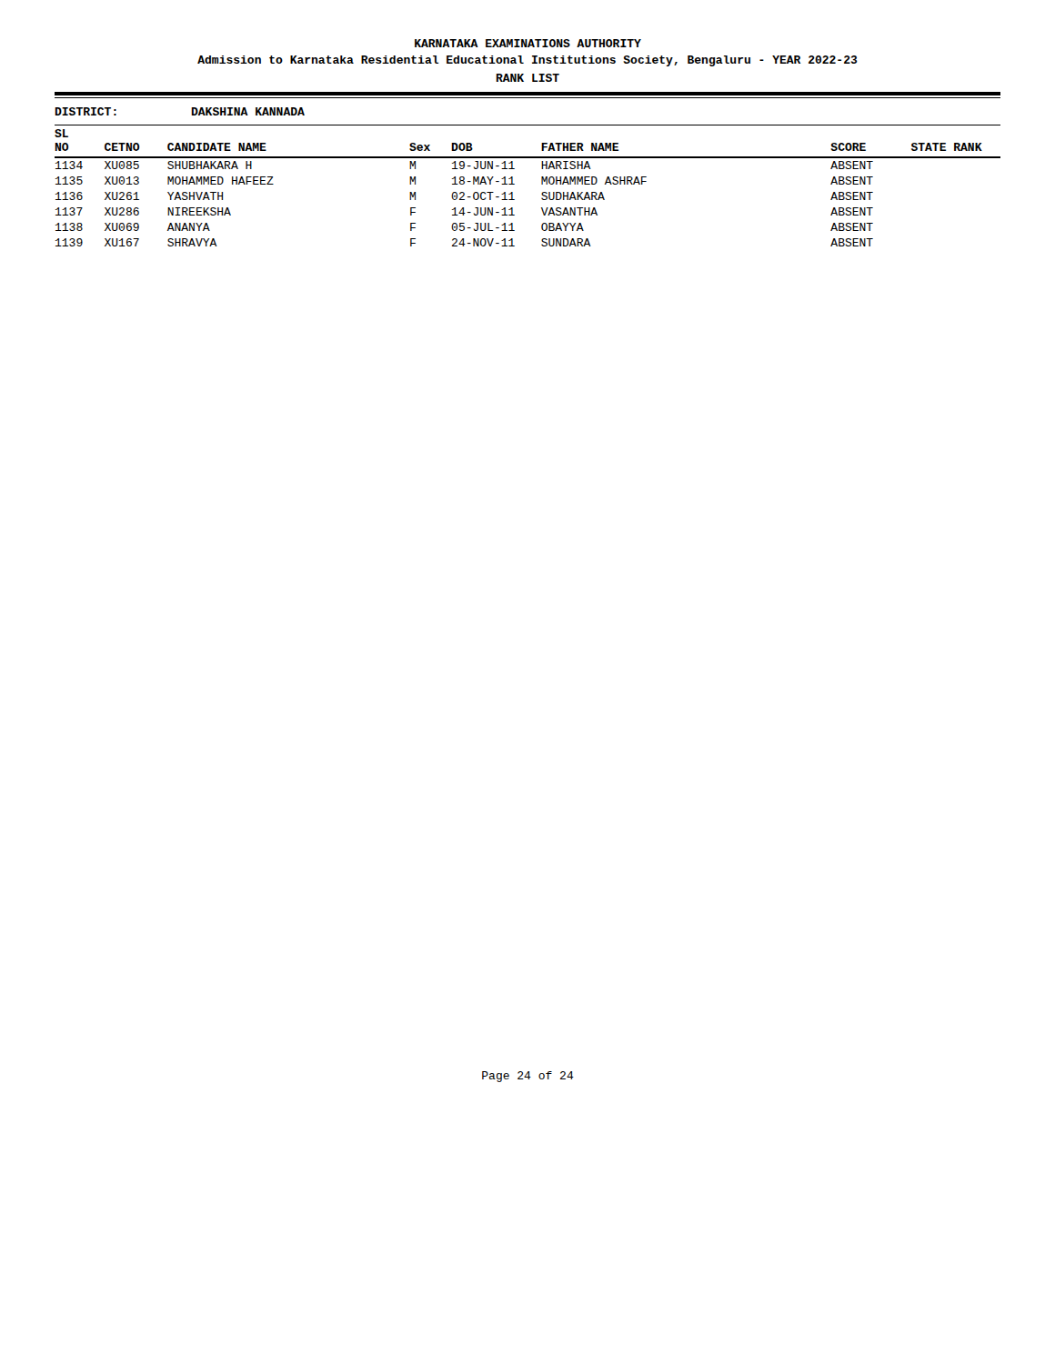KARNATAKA EXAMINATIONS AUTHORITY
Admission to Karnataka Residential Educational Institutions Society, Bengaluru - YEAR 2022-23
RANK LIST
DISTRICT: DAKSHINA KANNADA
| SL NO | CETNO | CANDIDATE NAME | Sex | DOB | FATHER NAME | SCORE | STATE RANK |
| --- | --- | --- | --- | --- | --- | --- | --- |
| 1134 | XU085 | SHUBHAKARA H | M | 19-JUN-11 | HARISHA | ABSENT | |
| 1135 | XU013 | MOHAMMED HAFEEZ | M | 18-MAY-11 | MOHAMMED ASHRAF | ABSENT | |
| 1136 | XU261 | YASHVATH | M | 02-OCT-11 | SUDHAKARA | ABSENT | |
| 1137 | XU286 | NIREEKSHA | F | 14-JUN-11 | VASANTHA | ABSENT | |
| 1138 | XU069 | ANANYA | F | 05-JUL-11 | OBAYYA | ABSENT | |
| 1139 | XU167 | SHRAVYA | F | 24-NOV-11 | SUNDARA | ABSENT | |
Page 24 of 24